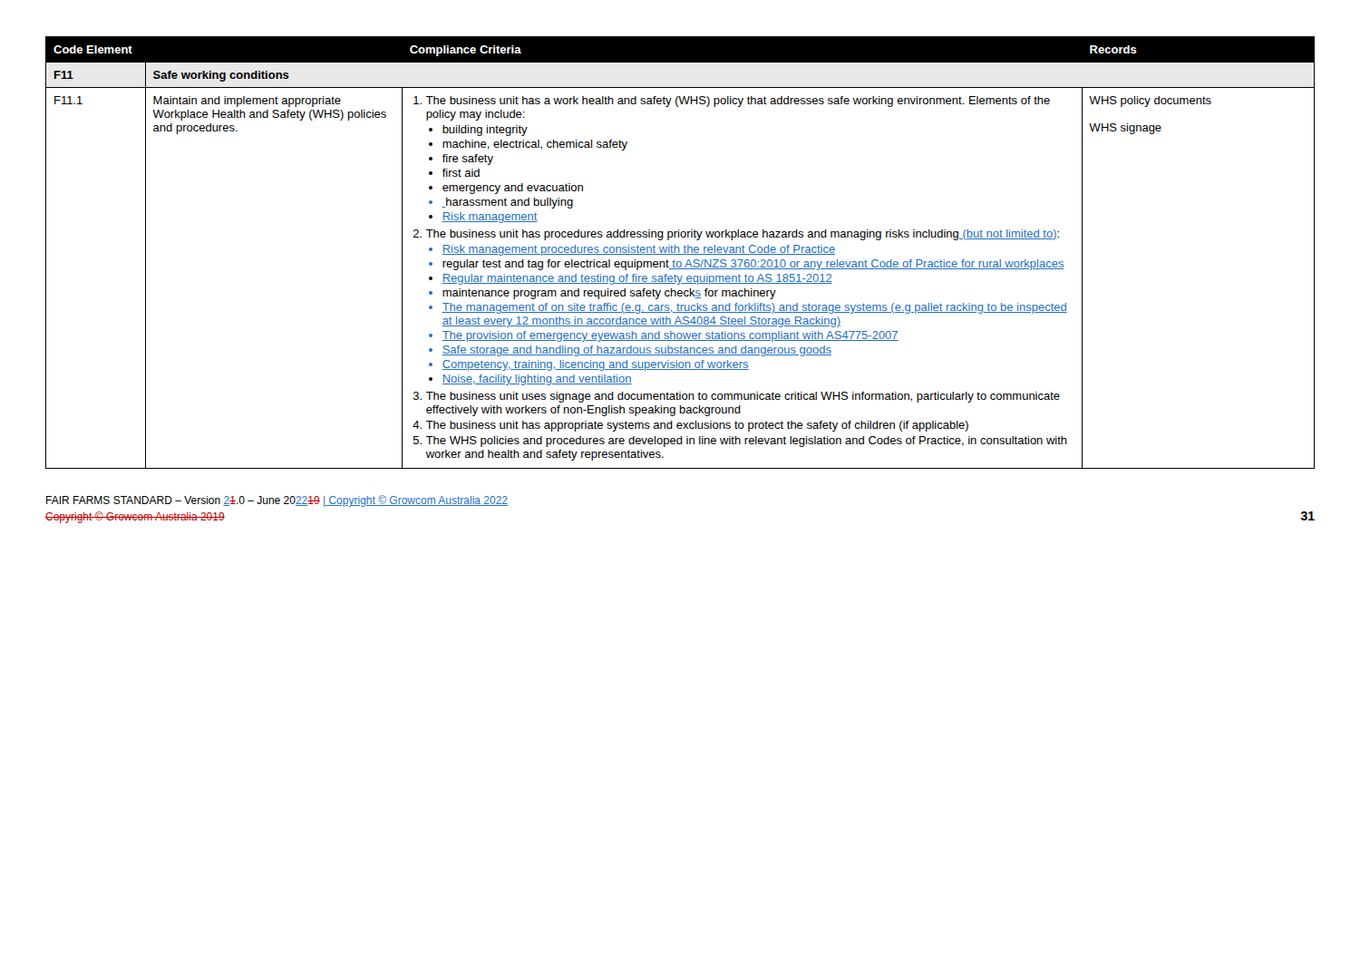| Code Element | | Compliance Criteria | Records |
| --- | --- | --- | --- |
| F11 | Safe working conditions |
| F11.1 | Maintain and implement appropriate Workplace Health and Safety (WHS) policies and procedures. | The business unit has a work health and safety (WHS) policy that addresses safe working environment. Elements of the policy may include: building integrity machine, electrical, chemical safety fire safety first aid emergency and evacuation harassment and bullying Risk management The business unit has procedures addressing priority workplace hazards and managing risks including (but not limited to) : Risk management procedures consistent with the relevant Code of Practice regular test and tag for electrical equipment to AS/NZS 3760:2010 or any relevant Code of Practice for rural workplaces Regular maintenance and testing of fire safety equipment to AS 1851-2012 maintenance program and required safety check s for machinery The management of on site traffic (e.g. cars, trucks and forklifts) and storage systems (e.g pallet racking to be inspected at least every 12 months in accordance with AS4084 Steel Storage Racking) The provision of emergency eyewash and shower stations compliant with AS4775-2007 Safe storage and handling of hazardous substances and dangerous goods Competency, training, licencing and supervision of workers Noise, facility lighting and ventilation The business unit uses signage and documentation to communicate critical WHS information, particularly to communicate effectively with workers of non-English speaking background The business unit has appropriate systems and exclusions to protect the safety of children (if applicable) The WHS policies and procedures are developed in line with relevant legislation and Codes of Practice, in consultation with worker and health and safety representatives. | WHS policy documents WHS signage |
FAIR FARMS STANDARD – Version 21.0 – June 202219 | Copyright © Growcom Australia 2022
Copyright © Growcom Australia 2019
31